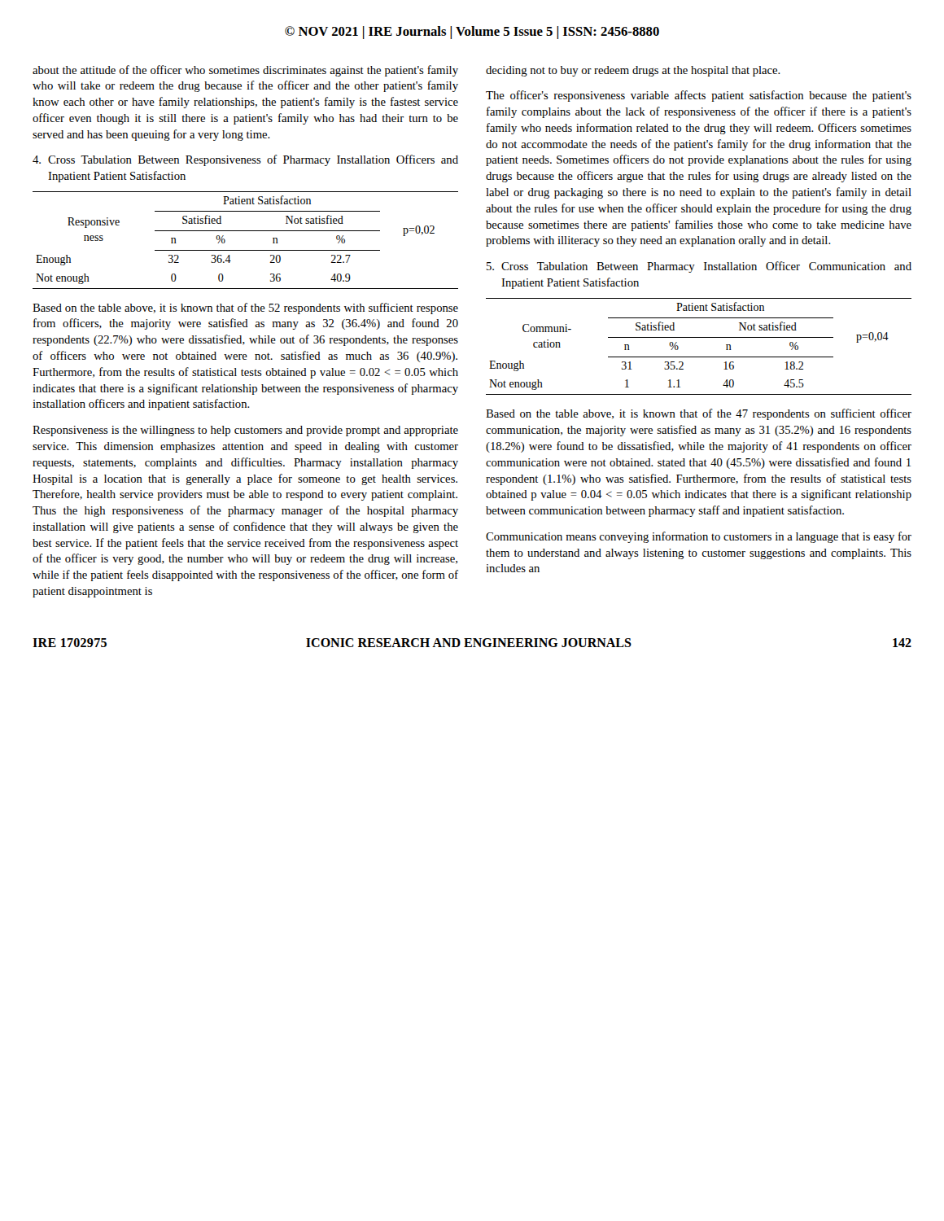© NOV 2021 | IRE Journals | Volume 5 Issue 5 | ISSN: 2456-8880
about the attitude of the officer who sometimes discriminates against the patient's family who will take or redeem the drug because if the officer and the other patient's family know each other or have family relationships, the patient's family is the fastest service officer even though it is still there is a patient's family who has had their turn to be served and has been queuing for a very long time.
4.
Cross Tabulation Between Responsiveness of Pharmacy Installation Officers and Inpatient Patient Satisfaction
| | Patient Satisfaction | |
| Responsive ness | Satisfied | Not satisfied | p=0,02 |
| n | % | n | % |
| Enough | 32 | 36.4 | 20 | 22.7 | |
| Not enough | 0 | 0 | 36 | 40.9 | |
Based on the table above, it is known that of the 52 respondents with sufficient response from officers, the majority were satisfied as many as 32 (36.4%) and found 20 respondents (22.7%) who were dissatisfied, while out of 36 respondents, the responses of officers who were not obtained were not. satisfied as much as 36 (40.9%). Furthermore, from the results of statistical tests obtained p value = 0.02 < = 0.05 which indicates that there is a significant relationship between the responsiveness of pharmacy installation officers and inpatient satisfaction.
Responsiveness is the willingness to help customers and provide prompt and appropriate service. This dimension emphasizes attention and speed in dealing with customer requests, statements, complaints and difficulties. Pharmacy installation pharmacy Hospital is a location that is generally a place for someone to get health services. Therefore, health service providers must be able to respond to every patient complaint. Thus the high responsiveness of the pharmacy manager of the hospital pharmacy installation will give patients a sense of confidence that they will always be given the best service. If the patient feels that the service received from the responsiveness aspect of the officer is very good, the number who will buy or redeem the drug will increase, while if the patient feels disappointed with the responsiveness of the officer, one form of patient disappointment is
deciding not to buy or redeem drugs at the hospital that place.
The officer's responsiveness variable affects patient satisfaction because the patient's family complains about the lack of responsiveness of the officer if there is a patient's family who needs information related to the drug they will redeem. Officers sometimes do not accommodate the needs of the patient's family for the drug information that the patient needs. Sometimes officers do not provide explanations about the rules for using drugs because the officers argue that the rules for using drugs are already listed on the label or drug packaging so there is no need to explain to the patient's family in detail about the rules for use when the officer should explain the procedure for using the drug because sometimes there are patients' families those who come to take medicine have problems with illiteracy so they need an explanation orally and in detail.
5.
Cross Tabulation Between Pharmacy Installation Officer Communication and Inpatient Patient Satisfaction
| | Patient Satisfaction | |
| Communi- cation | Satisfied | Not satisfied | p=0,04 |
| n | % | n | % |
| Enough | 31 | 35.2 | 16 | 18.2 | |
| Not enough | 1 | 1.1 | 40 | 45.5 | |
Based on the table above, it is known that of the 47 respondents on sufficient officer communication, the majority were satisfied as many as 31 (35.2%) and 16 respondents (18.2%) were found to be dissatisfied, while the majority of 41 respondents on officer communication were not obtained. stated that 40 (45.5%) were dissatisfied and found 1 respondent (1.1%) who was satisfied. Furthermore, from the results of statistical tests obtained p value = 0.04 < = 0.05 which indicates that there is a significant relationship between communication between pharmacy staff and inpatient satisfaction.
Communication means conveying information to customers in a language that is easy for them to understand and always listening to customer suggestions and complaints. This includes an
IRE 1702975
ICONIC RESEARCH AND ENGINEERING JOURNALS
142